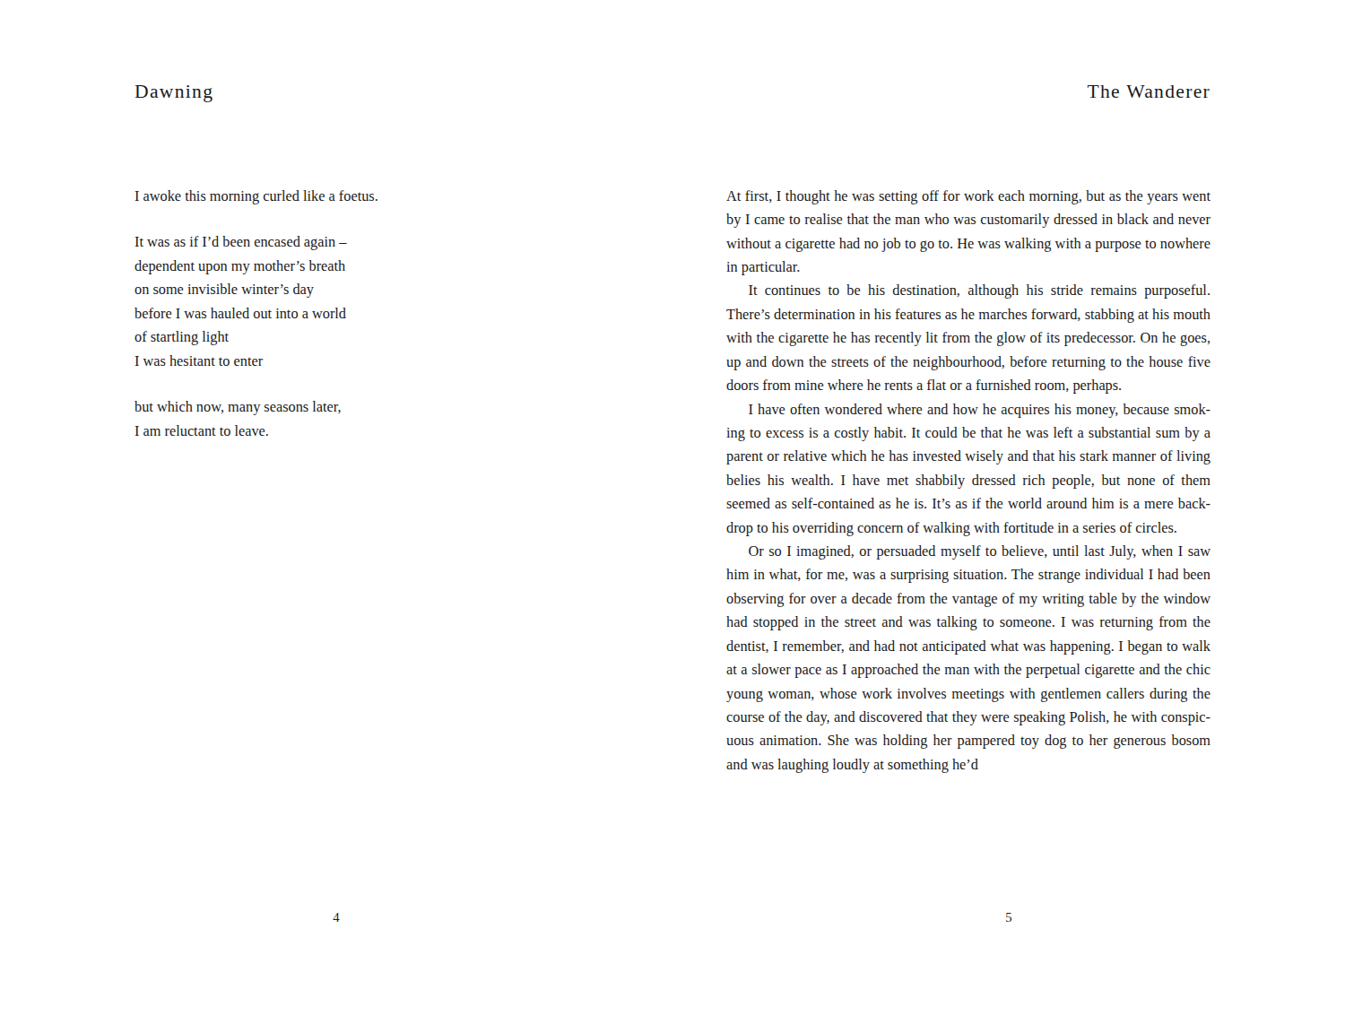Dawning
I awoke this morning curled like a foetus.
It was as if I’d been encased again –
dependent upon my mother’s breath
on some invisible winter’s day
before I was hauled out into a world
of startling light
I was hesitant to enter
but which now, many seasons later,
I am reluctant to leave.
4
The Wanderer
At first, I thought he was setting off for work each morning, but as the years went by I came to realise that the man who was customarily dressed in black and never without a cigarette had no job to go to. He was walking with a purpose to nowhere in particular.
It continues to be his destination, although his stride remains purposeful. There’s determination in his features as he marches forward, stabbing at his mouth with the cigarette he has recently lit from the glow of its predecessor. On he goes, up and down the streets of the neighbourhood, before returning to the house five doors from mine where he rents a flat or a furnished room, perhaps.
I have often wondered where and how he acquires his money, because smoking to excess is a costly habit. It could be that he was left a substantial sum by a parent or relative which he has invested wisely and that his stark manner of living belies his wealth. I have met shabbily dressed rich people, but none of them seemed as self-contained as he is. It’s as if the world around him is a mere backdrop to his overriding concern of walking with fortitude in a series of circles.
Or so I imagined, or persuaded myself to believe, until last July, when I saw him in what, for me, was a surprising situation. The strange individual I had been observing for over a decade from the vantage of my writing table by the window had stopped in the street and was talking to someone. I was returning from the dentist, I remember, and had not anticipated what was happening. I began to walk at a slower pace as I approached the man with the perpetual cigarette and the chic young woman, whose work involves meetings with gentlemen callers during the course of the day, and discovered that they were speaking Polish, he with conspicuous animation. She was holding her pampered toy dog to her generous bosom and was laughing loudly at something he’d
5